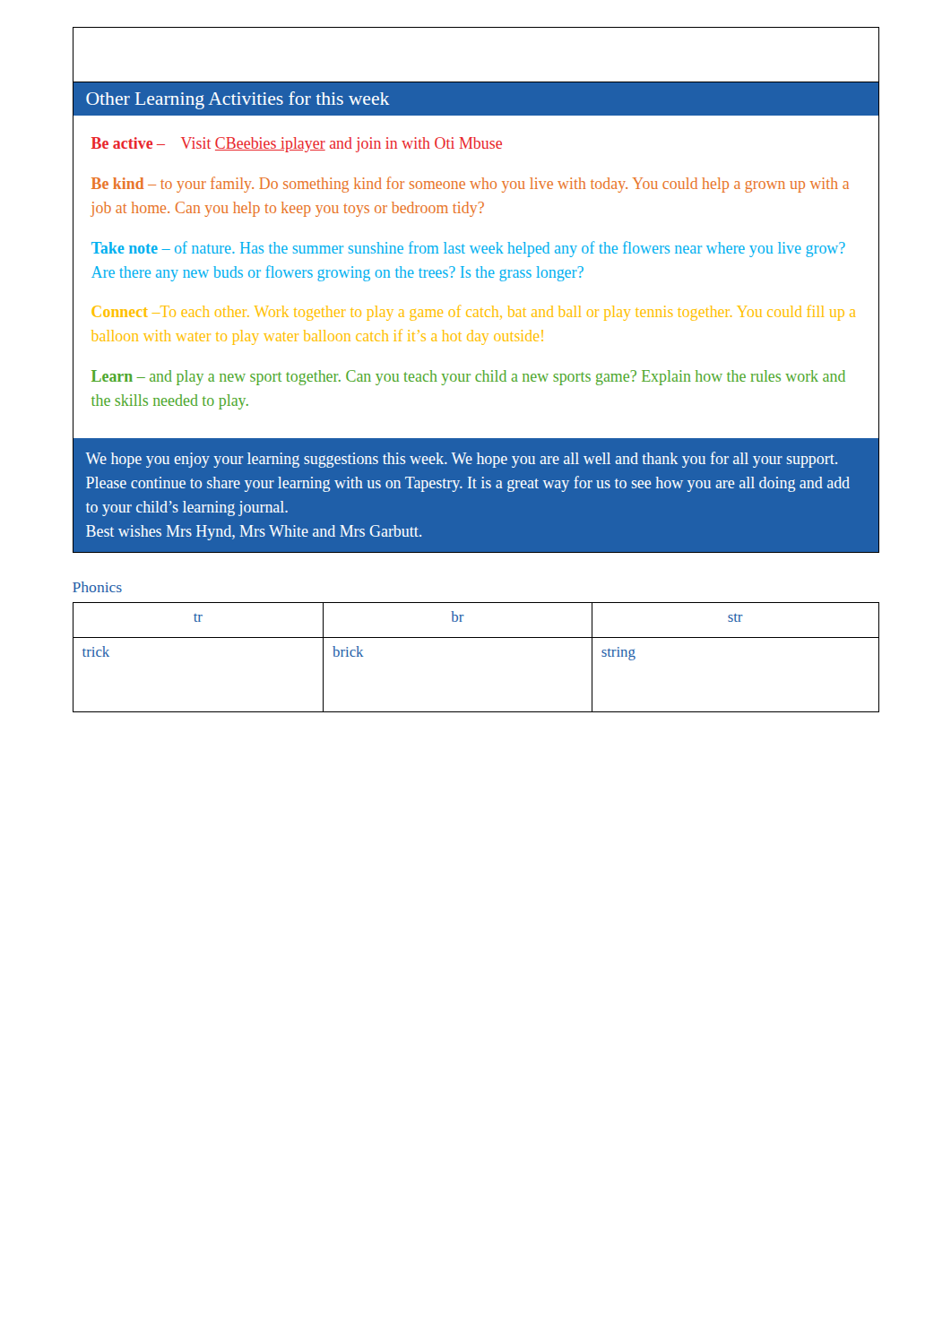Other Learning Activities for this week
Be active – Visit CBeebies iplayer and join in with Oti Mbuse
Be kind – to your family. Do something kind for someone who you live with today. You could help a grown up with a job at home. Can you help to keep you toys or bedroom tidy?
Take note – of nature. Has the summer sunshine from last week helped any of the flowers near where you live grow? Are there any new buds or flowers growing on the trees? Is the grass longer?
Connect –To each other. Work together to play a game of catch, bat and ball or play tennis together. You could fill up a balloon with water to play water balloon catch if it’s a hot day outside!
Learn – and play a new sport together. Can you teach your child a new sports game? Explain how the rules work and the skills needed to play.
We hope you enjoy your learning suggestions this week. We hope you are all well and thank you for all your support. Please continue to share your learning with us on Tapestry. It is a great way for us to see how you are all doing and add to your child’s learning journal.
Best wishes Mrs Hynd, Mrs White and Mrs Garbutt.
Phonics
| tr | br | str |
| trick | brick | string |